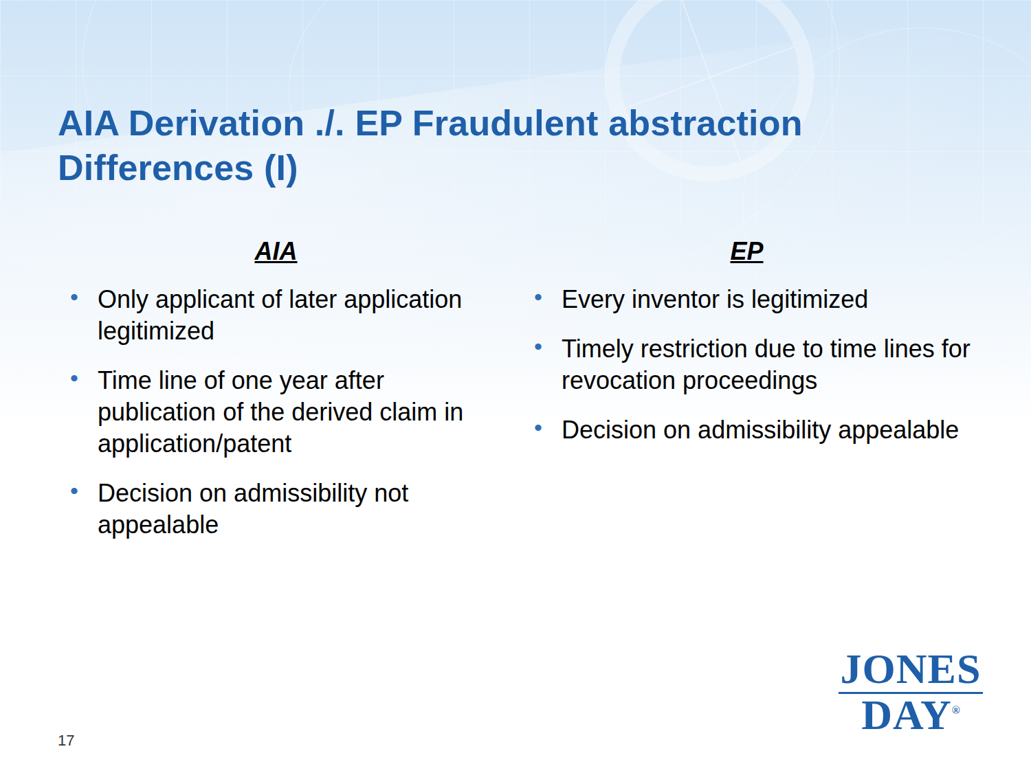AIA Derivation ./. EP Fraudulent abstraction Differences (I)
AIA
Only applicant of later application legitimized
Time line of one year after publication of the derived claim in application/patent
Decision on admissibility not appealable
EP
Every inventor is legitimized
Timely restriction due to time lines for revocation proceedings
Decision on admissibility appealable
JONES
DAY®
17